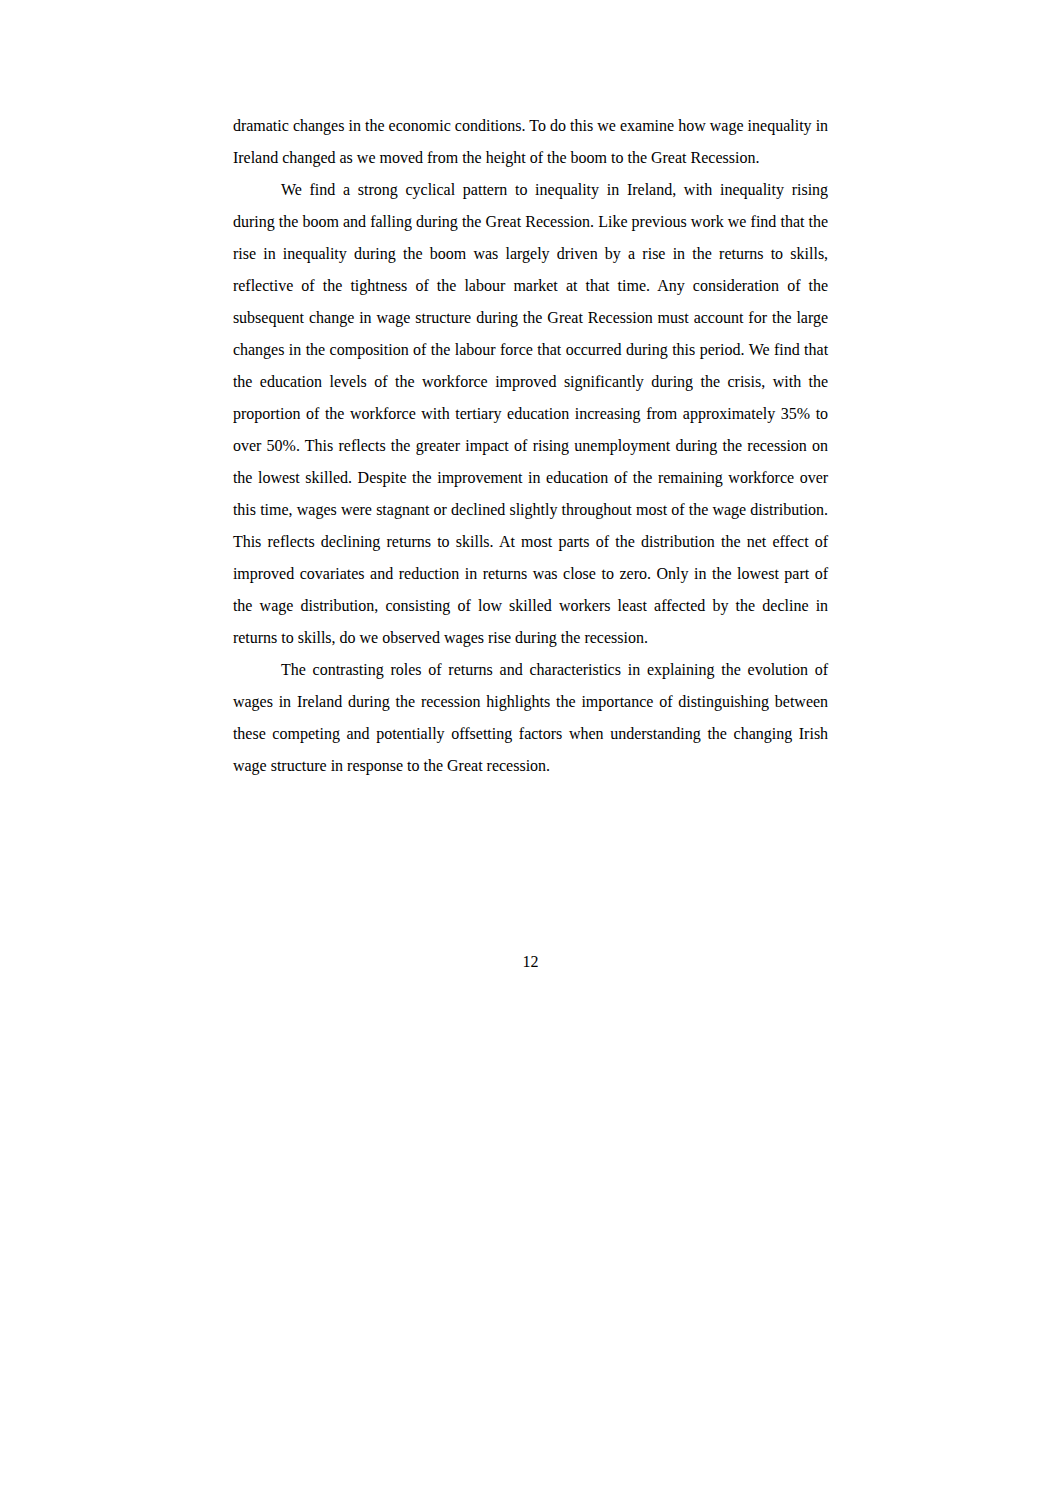dramatic changes in the economic conditions. To do this we examine how wage inequality in Ireland changed as we moved from the height of the boom to the Great Recession.
We find a strong cyclical pattern to inequality in Ireland, with inequality rising during the boom and falling during the Great Recession. Like previous work we find that the rise in inequality during the boom was largely driven by a rise in the returns to skills, reflective of the tightness of the labour market at that time. Any consideration of the subsequent change in wage structure during the Great Recession must account for the large changes in the composition of the labour force that occurred during this period. We find that the education levels of the workforce improved significantly during the crisis, with the proportion of the workforce with tertiary education increasing from approximately 35% to over 50%. This reflects the greater impact of rising unemployment during the recession on the lowest skilled. Despite the improvement in education of the remaining workforce over this time, wages were stagnant or declined slightly throughout most of the wage distribution. This reflects declining returns to skills. At most parts of the distribution the net effect of improved covariates and reduction in returns was close to zero. Only in the lowest part of the wage distribution, consisting of low skilled workers least affected by the decline in returns to skills, do we observed wages rise during the recession.
The contrasting roles of returns and characteristics in explaining the evolution of wages in Ireland during the recession highlights the importance of distinguishing between these competing and potentially offsetting factors when understanding the changing Irish wage structure in response to the Great recession.
12